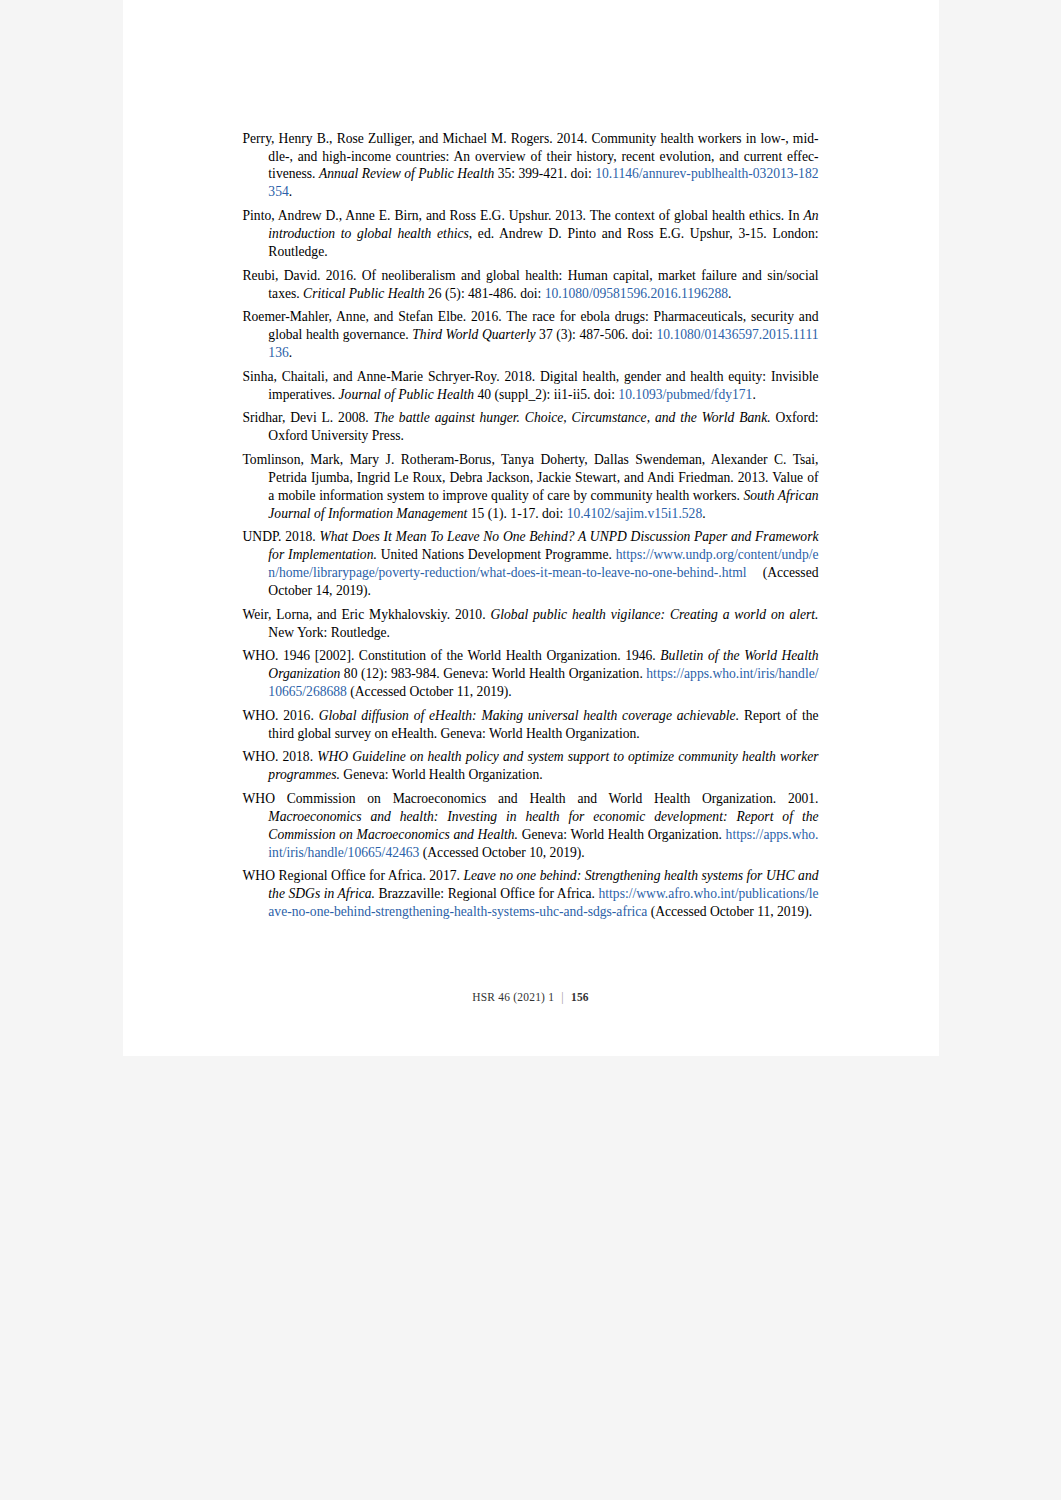Perry, Henry B., Rose Zulliger, and Michael M. Rogers. 2014. Community health workers in low-, middle-, and high-income countries: An overview of their history, recent evolution, and current effectiveness. Annual Review of Public Health 35: 399-421. doi: 10.1146/annurev-publhealth-032013-182354.
Pinto, Andrew D., Anne E. Birn, and Ross E.G. Upshur. 2013. The context of global health ethics. In An introduction to global health ethics, ed. Andrew D. Pinto and Ross E.G. Upshur, 3-15. London: Routledge.
Reubi, David. 2016. Of neoliberalism and global health: Human capital, market failure and sin/social taxes. Critical Public Health 26 (5): 481-486. doi: 10.1080/09581596.2016.1196288.
Roemer-Mahler, Anne, and Stefan Elbe. 2016. The race for ebola drugs: Pharmaceuticals, security and global health governance. Third World Quarterly 37 (3): 487-506. doi: 10.1080/01436597.2015.1111136.
Sinha, Chaitali, and Anne-Marie Schryer-Roy. 2018. Digital health, gender and health equity: Invisible imperatives. Journal of Public Health 40 (suppl_2): ii1-ii5. doi: 10.1093/pubmed/fdy171.
Sridhar, Devi L. 2008. The battle against hunger. Choice, Circumstance, and the World Bank. Oxford: Oxford University Press.
Tomlinson, Mark, Mary J. Rotheram-Borus, Tanya Doherty, Dallas Swendeman, Alexander C. Tsai, Petrida Ijumba, Ingrid Le Roux, Debra Jackson, Jackie Stewart, and Andi Friedman. 2013. Value of a mobile information system to improve quality of care by community health workers. South African Journal of Information Management 15 (1). 1-17. doi: 10.4102/sajim.v15i1.528.
UNDP. 2018. What Does It Mean To Leave No One Behind? A UNPD Discussion Paper and Framework for Implementation. United Nations Development Programme. https://www.undp.org/content/undp/en/home/librarypage/poverty-reduction/what-does-it-mean-to-leave-no-one-behind-.html (Accessed October 14, 2019).
Weir, Lorna, and Eric Mykhalovskiy. 2010. Global public health vigilance: Creating a world on alert. New York: Routledge.
WHO. 1946 [2002]. Constitution of the World Health Organization. 1946. Bulletin of the World Health Organization 80 (12): 983-984. Geneva: World Health Organization. https://apps.who.int/iris/handle/10665/268688 (Accessed October 11, 2019).
WHO. 2016. Global diffusion of eHealth: Making universal health coverage achievable. Report of the third global survey on eHealth. Geneva: World Health Organization.
WHO. 2018. WHO Guideline on health policy and system support to optimize community health worker programmes. Geneva: World Health Organization.
WHO Commission on Macroeconomics and Health and World Health Organization. 2001. Macroeconomics and health: Investing in health for economic development: Report of the Commission on Macroeconomics and Health. Geneva: World Health Organization. https://apps.who.int/iris/handle/10665/42463 (Accessed October 10, 2019).
WHO Regional Office for Africa. 2017. Leave no one behind: Strengthening health systems for UHC and the SDGs in Africa. Brazzaville: Regional Office for Africa. https://www.afro.who.int/publications/leave-no-one-behind-strengthening-health-systems-uhc-and-sdgs-africa (Accessed October 11, 2019).
HSR 46 (2021) 1 | 156